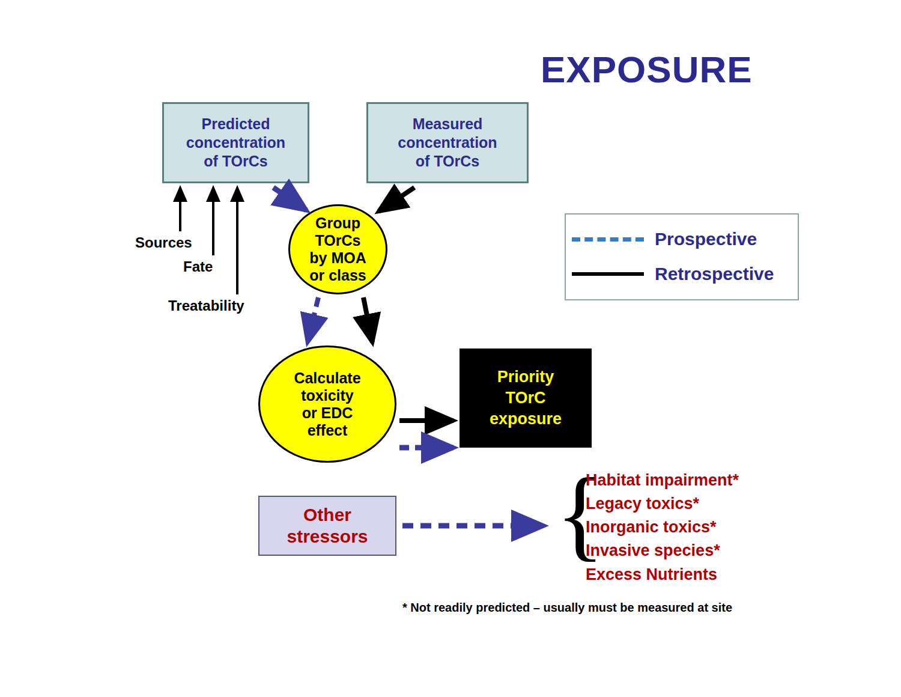EXPOSURE
Predicted
concentration
of TOrCs
Measured
concentration
of TOrCs
Group
TOrCs
by MOA
or class
Calculate
toxicity
or EDC
effect
Priority
TOrC
exposure
Other
stressors
Prospective
Retrospective
Sources
Fate
Treatability
{
Habitat impairment*
Legacy toxics*
Inorganic toxics*
Invasive species*
Excess Nutrients
* Not readily predicted – usually must be measured at site